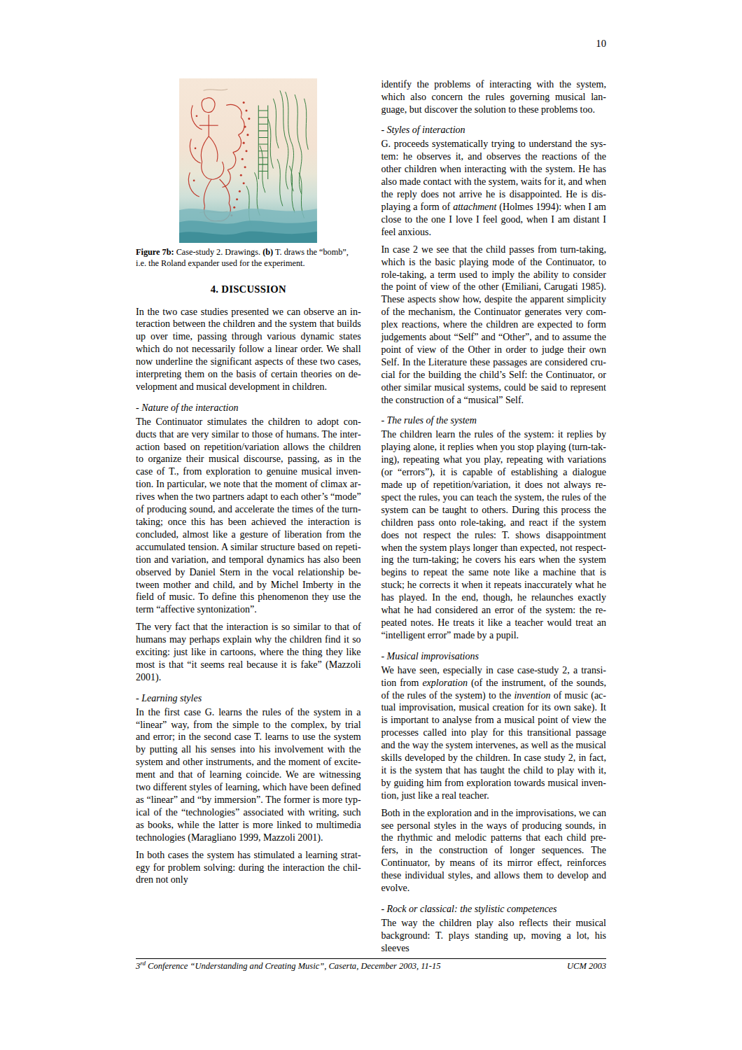10
Figure 7b: Case-study 2. Drawings. (b) T. draws the “bomb”, i.e. the Roland expander used for the experiment.
4. DISCUSSION
In the two case studies presented we can observe an interaction between the children and the system that builds up over time, passing through various dynamic states which do not necessarily follow a linear order. We shall now underline the significant aspects of these two cases, interpreting them on the basis of certain theories on development and musical development in children.
- Nature of the interaction
The Continuator stimulates the children to adopt conducts that are very similar to those of humans. The interaction based on repetition/variation allows the children to organize their musical discourse, passing, as in the case of T., from exploration to genuine musical invention. In particular, we note that the moment of climax arrives when the two partners adapt to each other’s “mode” of producing sound, and accelerate the times of the turn-taking; once this has been achieved the interaction is concluded, almost like a gesture of liberation from the accumulated tension. A similar structure based on repetition and variation, and temporal dynamics has also been observed by Daniel Stern in the vocal relationship between mother and child, and by Michel Imberty in the field of music. To define this phenomenon they use the term “affective syntonization”.
The very fact that the interaction is so similar to that of humans may perhaps explain why the children find it so exciting: just like in cartoons, where the thing they like most is that “it seems real because it is fake” (Mazzoli 2001).
- Learning styles
In the first case G. learns the rules of the system in a “linear” way, from the simple to the complex, by trial and error; in the second case T. learns to use the system by putting all his senses into his involvement with the system and other instruments, and the moment of excitement and that of learning coincide. We are witnessing two different styles of learning, which have been defined as “linear” and “by immersion”. The former is more typical of the “technologies” associated with writing, such as books, while the latter is more linked to multimedia technologies (Maragliano 1999, Mazzoli 2001).
In both cases the system has stimulated a learning strategy for problem solving: during the interaction the children not only
identify the problems of interacting with the system, which also concern the rules governing musical language, but discover the solution to these problems too.
- Styles of interaction
G. proceeds systematically trying to understand the system: he observes it, and observes the reactions of the other children when interacting with the system. He has also made contact with the system, waits for it, and when the reply does not arrive he is disappointed. He is displaying a form of attachment (Holmes 1994): when I am close to the one I love I feel good, when I am distant I feel anxious.
In case 2 we see that the child passes from turn-taking, which is the basic playing mode of the Continuator, to role-taking, a term used to imply the ability to consider the point of view of the other (Emiliani, Carugati 1985). These aspects show how, despite the apparent simplicity of the mechanism, the Continuator generates very complex reactions, where the children are expected to form judgements about “Self” and “Other”, and to assume the point of view of the Other in order to judge their own Self. In the Literature these passages are considered crucial for the building the child’s Self: the Continuator, or other similar musical systems, could be said to represent the construction of a “musical” Self.
- The rules of the system
The children learn the rules of the system: it replies by playing alone, it replies when you stop playing (turn-taking), repeating what you play, repeating with variations (or “errors”), it is capable of establishing a dialogue made up of repetition/variation, it does not always respect the rules, you can teach the system, the rules of the system can be taught to others. During this process the children pass onto role-taking, and react if the system does not respect the rules: T. shows disappointment when the system plays longer than expected, not respecting the turn-taking; he covers his ears when the system begins to repeat the same note like a machine that is stuck; he corrects it when it repeats inaccurately what he has played. In the end, though, he relaunches exactly what he had considered an error of the system: the repeated notes. He treats it like a teacher would treat an “intelligent error” made by a pupil.
- Musical improvisations
We have seen, especially in case case-study 2, a transition from exploration (of the instrument, of the sounds, of the rules of the system) to the invention of music (actual improvisation, musical creation for its own sake). It is important to analyse from a musical point of view the processes called into play for this transitional passage and the way the system intervenes, as well as the musical skills developed by the children. In case study 2, in fact, it is the system that has taught the child to play with it, by guiding him from exploration towards musical invention, just like a real teacher.
Both in the exploration and in the improvisations, we can see personal styles in the ways of producing sounds, in the rhythmic and melodic patterns that each child prefers, in the construction of longer sequences. The Continuator, by means of its mirror effect, reinforces these individual styles, and allows them to develop and evolve.
- Rock or classical: the stylistic competences
The way the children play also reflects their musical background: T. plays standing up, moving a lot, his sleeves
3rd Conference “Understanding and Creating Music”, Caserta, December 2003, 11-15
UCM 2003